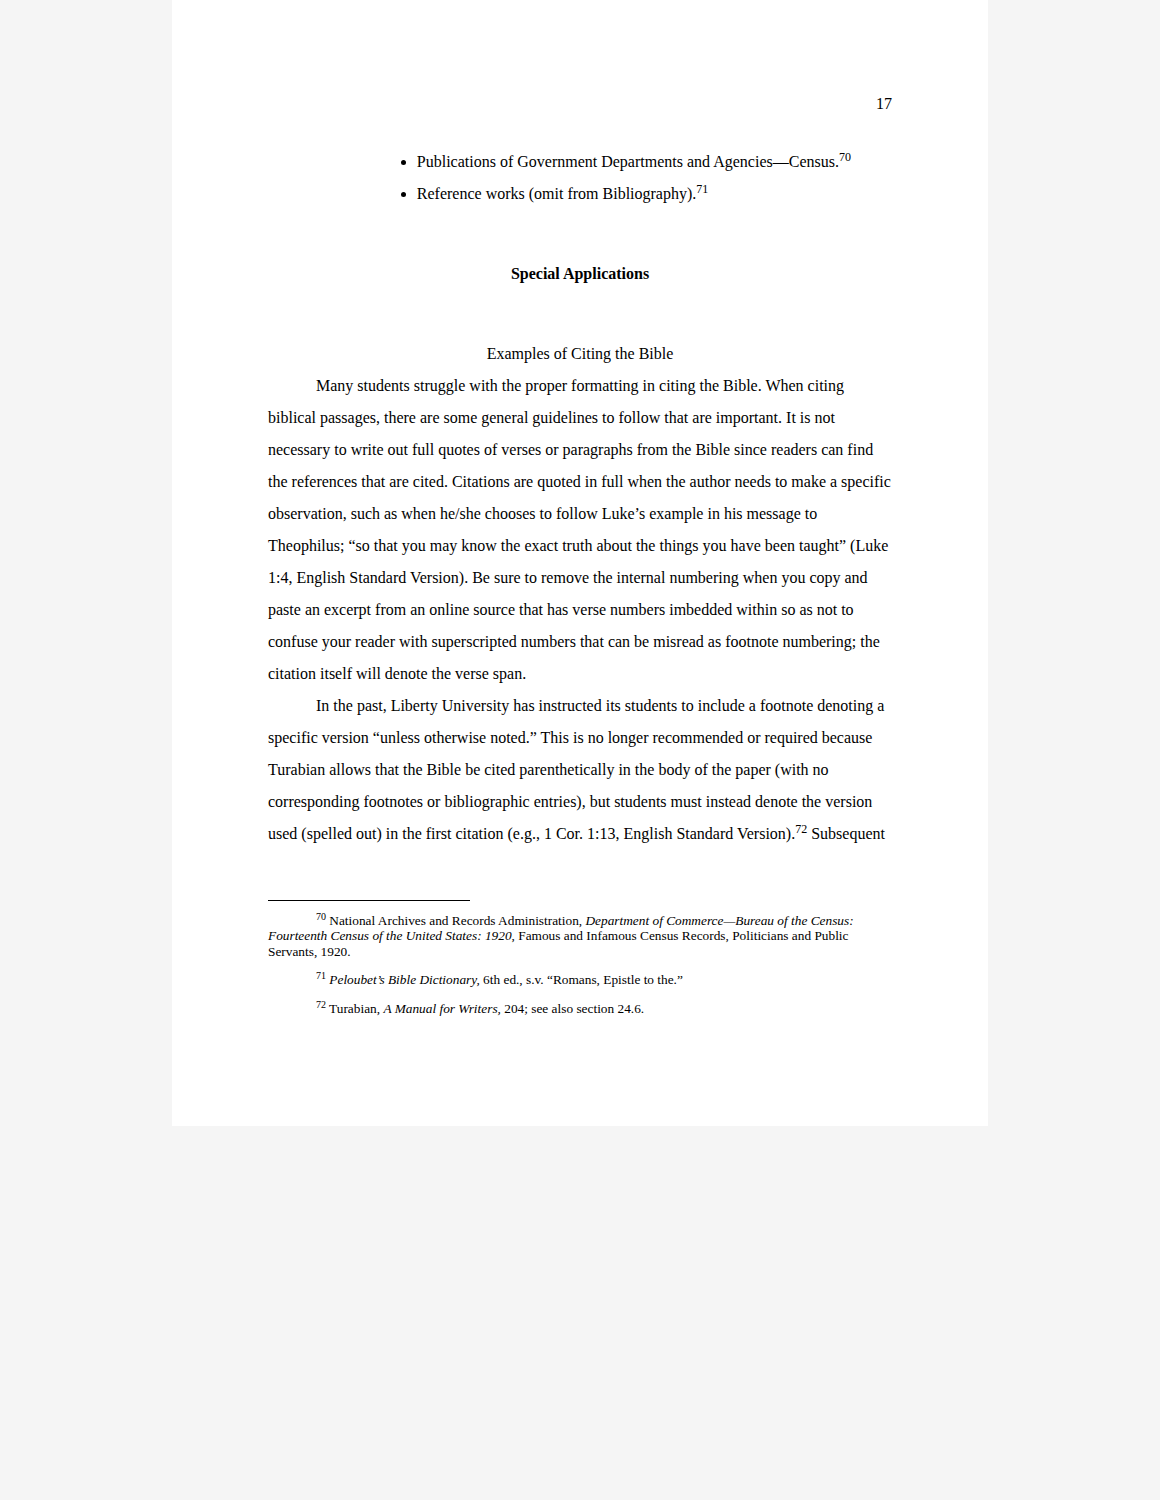17
Publications of Government Departments and Agencies—Census.70
Reference works (omit from Bibliography).71
Special Applications
Examples of Citing the Bible
Many students struggle with the proper formatting in citing the Bible. When citing biblical passages, there are some general guidelines to follow that are important. It is not necessary to write out full quotes of verses or paragraphs from the Bible since readers can find the references that are cited. Citations are quoted in full when the author needs to make a specific observation, such as when he/she chooses to follow Luke’s example in his message to Theophilus; “so that you may know the exact truth about the things you have been taught” (Luke 1:4, English Standard Version). Be sure to remove the internal numbering when you copy and paste an excerpt from an online source that has verse numbers imbedded within so as not to confuse your reader with superscripted numbers that can be misread as footnote numbering; the citation itself will denote the verse span.
In the past, Liberty University has instructed its students to include a footnote denoting a specific version “unless otherwise noted.” This is no longer recommended or required because Turabian allows that the Bible be cited parenthetically in the body of the paper (with no corresponding footnotes or bibliographic entries), but students must instead denote the version used (spelled out) in the first citation (e.g., 1 Cor. 1:13, English Standard Version).72 Subsequent
70 National Archives and Records Administration, Department of Commerce—Bureau of the Census: Fourteenth Census of the United States: 1920, Famous and Infamous Census Records, Politicians and Public Servants, 1920.
71 Peloubet’s Bible Dictionary, 6th ed., s.v. “Romans, Epistle to the.”
72 Turabian, A Manual for Writers, 204; see also section 24.6.